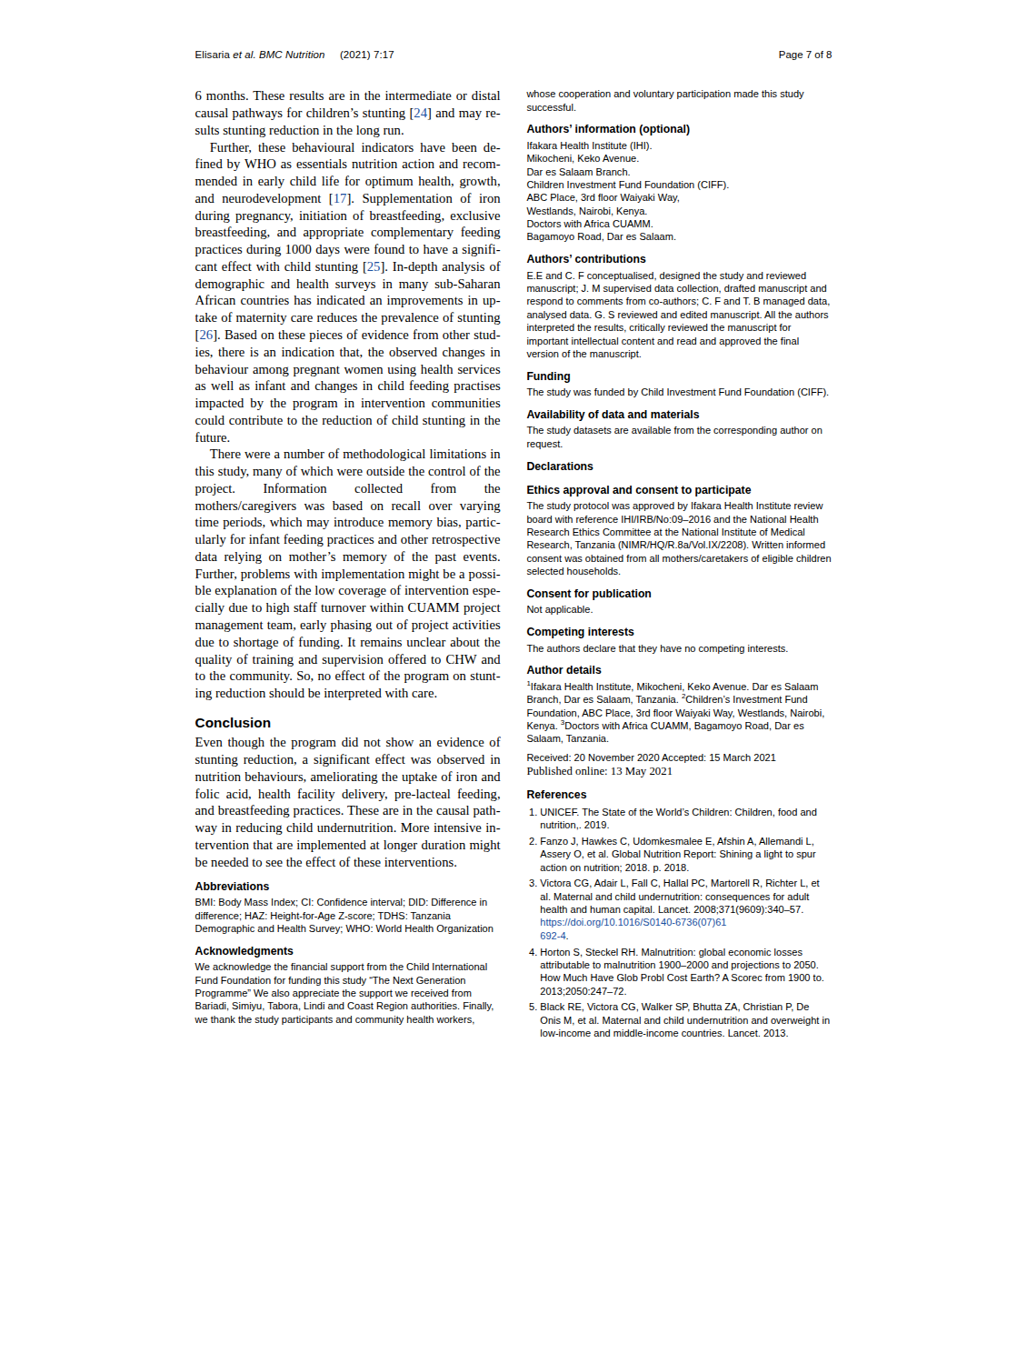Elisaria et al. BMC Nutrition (2021) 7:17
Page 7 of 8
6 months. These results are in the intermediate or distal causal pathways for children’s stunting [24] and may results stunting reduction in the long run.
Further, these behavioural indicators have been defined by WHO as essentials nutrition action and recommended in early child life for optimum health, growth, and neurodevelopment [17]. Supplementation of iron during pregnancy, initiation of breastfeeding, exclusive breastfeeding, and appropriate complementary feeding practices during 1000 days were found to have a significant effect with child stunting [25]. In-depth analysis of demographic and health surveys in many sub-Saharan African countries has indicated an improvements in uptake of maternity care reduces the prevalence of stunting [26]. Based on these pieces of evidence from other studies, there is an indication that, the observed changes in behaviour among pregnant women using health services as well as infant and changes in child feeding practises impacted by the program in intervention communities could contribute to the reduction of child stunting in the future.
There were a number of methodological limitations in this study, many of which were outside the control of the project. Information collected from the mothers/caregivers was based on recall over varying time periods, which may introduce memory bias, particularly for infant feeding practices and other retrospective data relying on mother’s memory of the past events. Further, problems with implementation might be a possible explanation of the low coverage of intervention especially due to high staff turnover within CUAMM project management team, early phasing out of project activities due to shortage of funding. It remains unclear about the quality of training and supervision offered to CHW and to the community. So, no effect of the program on stunting reduction should be interpreted with care.
Conclusion
Even though the program did not show an evidence of stunting reduction, a significant effect was observed in nutrition behaviours, ameliorating the uptake of iron and folic acid, health facility delivery, pre-lacteal feeding, and breastfeeding practices. These are in the causal pathway in reducing child undernutrition. More intensive intervention that are implemented at longer duration might be needed to see the effect of these interventions.
Abbreviations
BMI: Body Mass Index; CI: Confidence interval; DID: Difference in difference; HAZ: Height-for-Age Z-score; TDHS: Tanzania Demographic and Health Survey; WHO: World Health Organization
Acknowledgments
We acknowledge the financial support from the Child International Fund Foundation for funding this study “The Next Generation Programme” We also appreciate the support we received from Bariadi, Simiyu, Tabora, Lindi and Coast Region authorities. Finally, we thank the study participants and community health workers, whose cooperation and voluntary participation made this study successful.
Authors’ information (optional)
Ifakara Health Institute (IHI).
Mikocheni, Keko Avenue.
Dar es Salaam Branch.
Children Investment Fund Foundation (CIFF).
ABC Place, 3rd floor Waiyaki Way,
Westlands, Nairobi, Kenya.
Doctors with Africa CUAMM.
Bagamoyo Road, Dar es Salaam.
Authors’ contributions
E.E and C. F conceptualised, designed the study and reviewed manuscript; J. M supervised data collection, drafted manuscript and respond to comments from co-authors; C. F and T. B managed data, analysed data. G. S reviewed and edited manuscript. All the authors interpreted the results, critically reviewed the manuscript for important intellectual content and read and approved the final version of the manuscript.
Funding
The study was funded by Child Investment Fund Foundation (CIFF).
Availability of data and materials
The study datasets are available from the corresponding author on request.
Declarations
Ethics approval and consent to participate
The study protocol was approved by Ifakara Health Institute review board with reference IHI/IRB/No:09–2016 and the National Health Research Ethics Committee at the National Institute of Medical Research, Tanzania (NIMR/HQ/R.8a/Vol.IX/2208). Written informed consent was obtained from all mothers/caretakers of eligible children selected households.
Consent for publication
Not applicable.
Competing interests
The authors declare that they have no competing interests.
Author details
1Ifakara Health Institute, Mikocheni, Keko Avenue. Dar es Salaam Branch, Dar es Salaam, Tanzania. 2Children’s Investment Fund Foundation, ABC Place, 3rd floor Waiyaki Way, Westlands, Nairobi, Kenya. 3Doctors with Africa CUAMM, Bagamoyo Road, Dar es Salaam, Tanzania.
Received: 20 November 2020 Accepted: 15 March 2021
Published online: 13 May 2021
References
UNICEF. The State of the World’s Children: Children, food and nutrition,. 2019.
Fanzo J, Hawkes C, Udomkesmalee E, Afshin A, Allemandi L, Assery O, et al. Global Nutrition Report: Shining a light to spur action on nutrition; 2018. p. 2018.
Victora CG, Adair L, Fall C, Hallal PC, Martorell R, Richter L, et al. Maternal and child undernutrition: consequences for adult health and human capital. Lancet. 2008;371(9609):340–57. https://doi.org/10.1016/S0140-6736(07)61
692-4.
Horton S, Steckel RH. Malnutrition: global economic losses attributable to malnutrition 1900–2000 and projections to 2050. How Much Have Glob Probl Cost Earth? A Scorec from 1900 to. 2013;2050:247–72.
Black RE, Victora CG, Walker SP, Bhutta ZA, Christian P, De Onis M, et al. Maternal and child undernutrition and overweight in low-income and middle-income countries. Lancet. 2013.